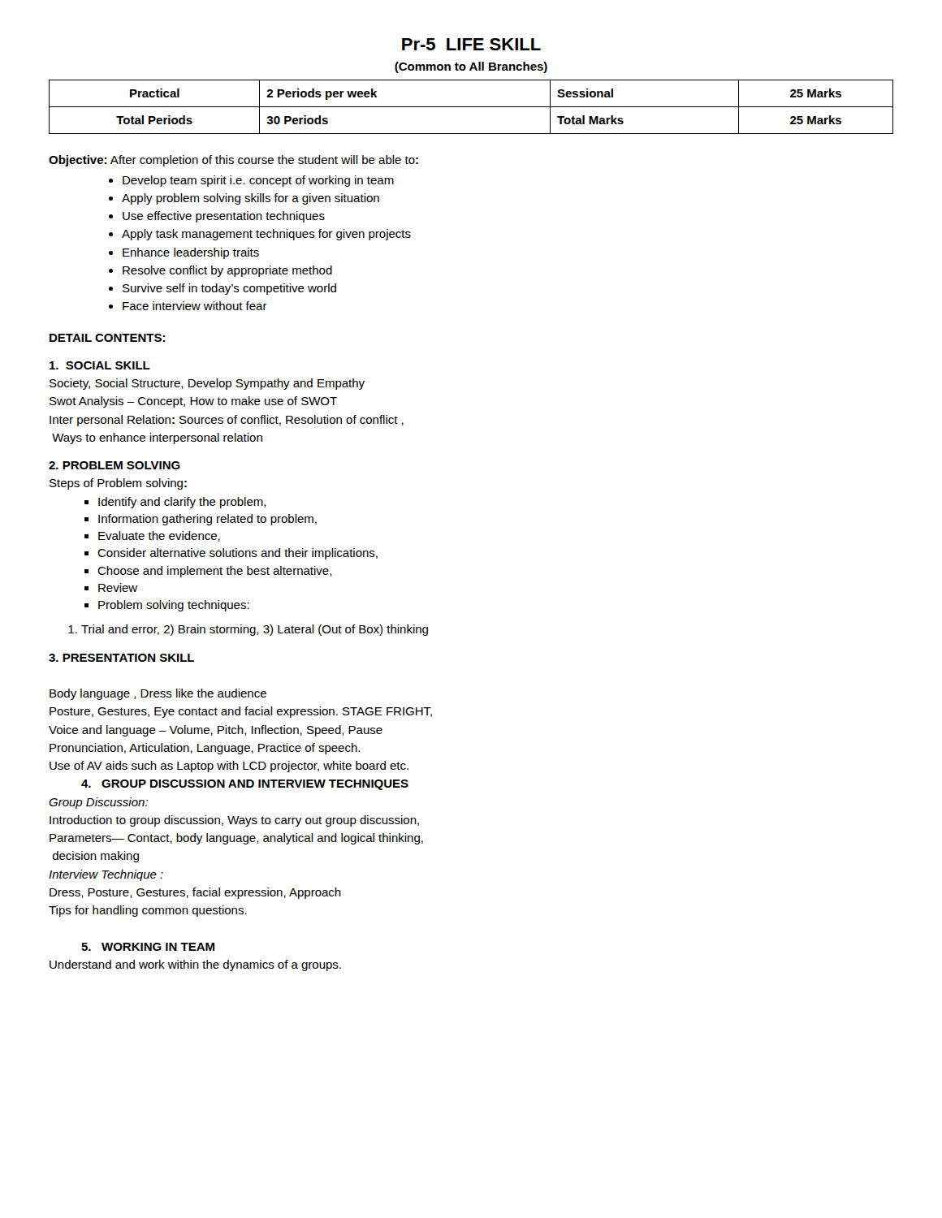Pr-5 LIFE SKILL
(Common to All Branches)
| Practical | 2 Periods per week | Sessional | 25 Marks |
| Total Periods | 30 Periods | Total Marks | 25 Marks |
Objective: After completion of this course the student will be able to:
Develop team spirit i.e. concept of working in team
Apply problem solving skills for a given situation
Use effective presentation techniques
Apply task management techniques for given projects
Enhance leadership traits
Resolve conflict by appropriate method
Survive self in today’s competitive world
Face interview without fear
DETAIL CONTENTS:
1. SOCIAL SKILL
Society, Social Structure, Develop Sympathy and Empathy
Swot Analysis – Concept, How to make use of SWOT
Inter personal Relation: Sources of conflict, Resolution of conflict ,
Ways to enhance interpersonal relation
2. PROBLEM SOLVING
Steps of Problem solving:
Identify and clarify the problem,
Information gathering related to problem,
Evaluate the evidence,
Consider alternative solutions and their implications,
Choose and implement the best alternative,
Review
Problem solving techniques:
Trial and error, 2) Brain storming, 3) Lateral (Out of Box) thinking
3. PRESENTATION SKILL
Body language , Dress like the audience
Posture, Gestures, Eye contact and facial expression. STAGE FRIGHT,
Voice and language – Volume, Pitch, Inflection, Speed, Pause
Pronunciation, Articulation, Language, Practice of speech.
Use of AV aids such as Laptop with LCD projector, white board etc.
4. GROUP DISCUSSION AND INTERVIEW TECHNIQUES
Group Discussion:
Introduction to group discussion, Ways to carry out group discussion,
Parameters— Contact, body language, analytical and logical thinking,
decision making
Interview Technique :
Dress, Posture, Gestures, facial expression, Approach
Tips for handling common questions.
5. WORKING IN TEAM
Understand and work within the dynamics of a groups.